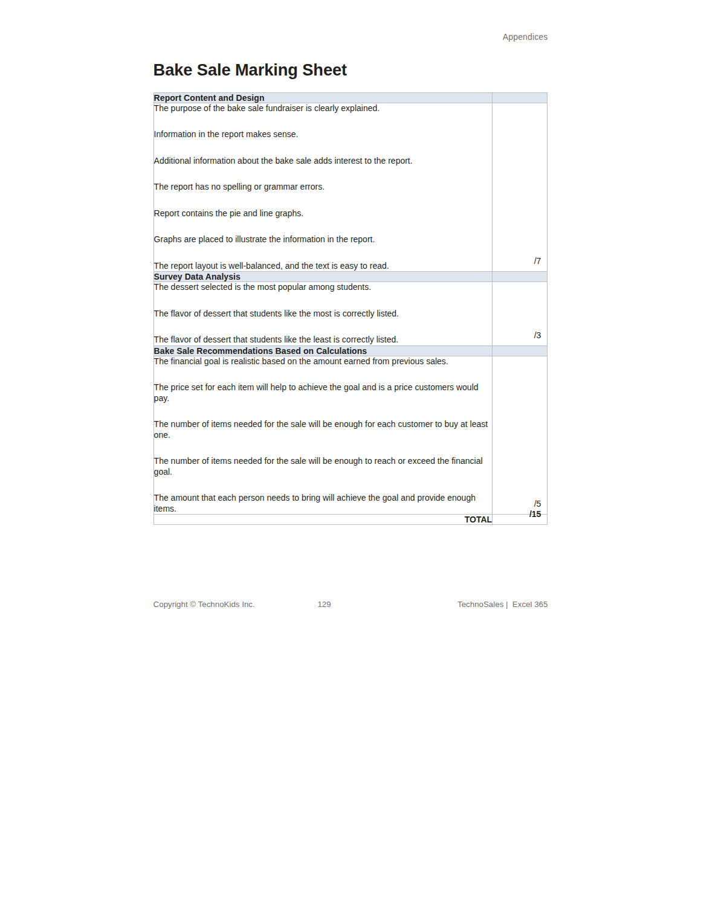Appendices
Bake Sale Marking Sheet
| Report Content and Design | |
| The purpose of the bake sale fundraiser is clearly explained. Information in the report makes sense. Additional information about the bake sale adds interest to the report. The report has no spelling or grammar errors. Report contains the pie and line graphs. Graphs are placed to illustrate the information in the report. The report layout is well-balanced, and the text is easy to read. | /7 |
| Survey Data Analysis | |
| The dessert selected is the most popular among students. The flavor of dessert that students like the most is correctly listed. The flavor of dessert that students like the least is correctly listed. | /3 |
| Bake Sale Recommendations Based on Calculations | |
| The financial goal is realistic based on the amount earned from previous sales. The price set for each item will help to achieve the goal and is a price customers would pay. The number of items needed for the sale will be enough for each customer to buy at least one. The number of items needed for the sale will be enough to reach or exceed the financial goal. The amount that each person needs to bring will achieve the goal and provide enough items. | /5 |
| TOTAL | /15 |
Copyright © TechnoKids Inc.
129
TechnoSales | Excel 365